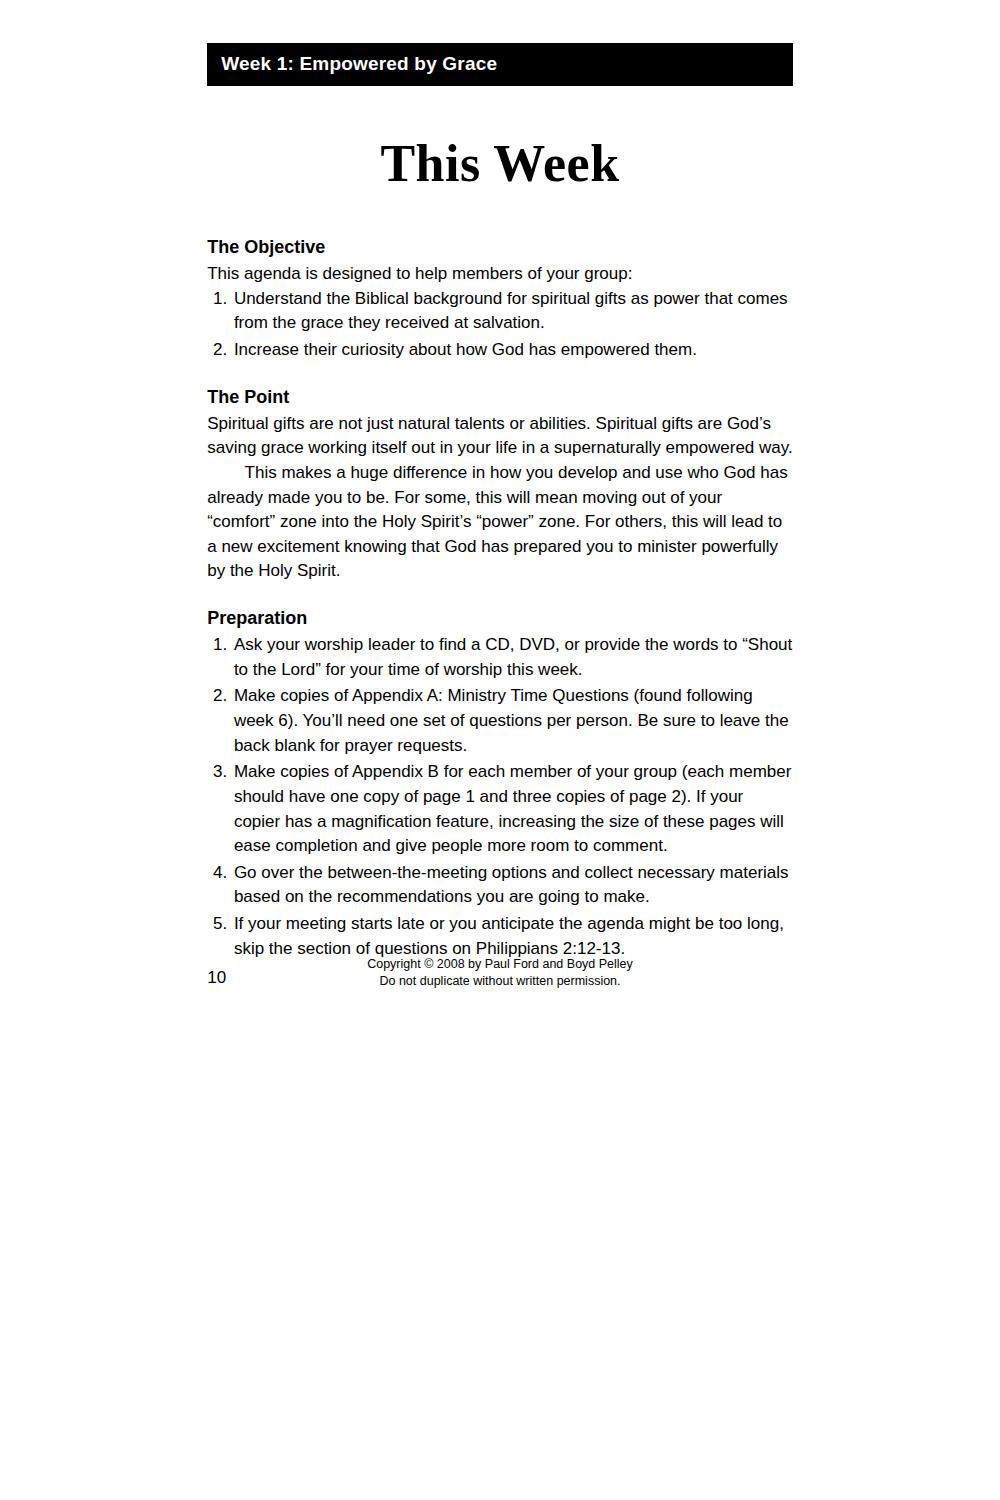Week 1: Empowered by Grace
This Week
The Objective
This agenda is designed to help members of your group:
Understand the Biblical background for spiritual gifts as power that comes from the grace they received at salvation.
Increase their curiosity about how God has empowered them.
The Point
Spiritual gifts are not just natural talents or abilities. Spiritual gifts are God’s saving grace working itself out in your life in a supernaturally empowered way.
This makes a huge difference in how you develop and use who God has already made you to be. For some, this will mean moving out of your “comfort” zone into the Holy Spirit’s “power” zone. For others, this will lead to a new excitement knowing that God has prepared you to minister powerfully by the Holy Spirit.
Preparation
Ask your worship leader to find a CD, DVD, or provide the words to “Shout to the Lord” for your time of worship this week.
Make copies of Appendix A: Ministry Time Questions (found following week 6). You’ll need one set of questions per person. Be sure to leave the back blank for prayer requests.
Make copies of Appendix B for each member of your group (each member should have one copy of page 1 and three copies of page 2). If your copier has a magnification feature, increasing the size of these pages will ease completion and give people more room to comment.
Go over the between-the-meeting options and collect necessary materials based on the recommendations you are going to make.
If your meeting starts late or you anticipate the agenda might be too long, skip the section of questions on Philippians 2:12-13.
10
Copyright © 2008 by Paul Ford and Boyd Pelley
Do not duplicate without written permission.